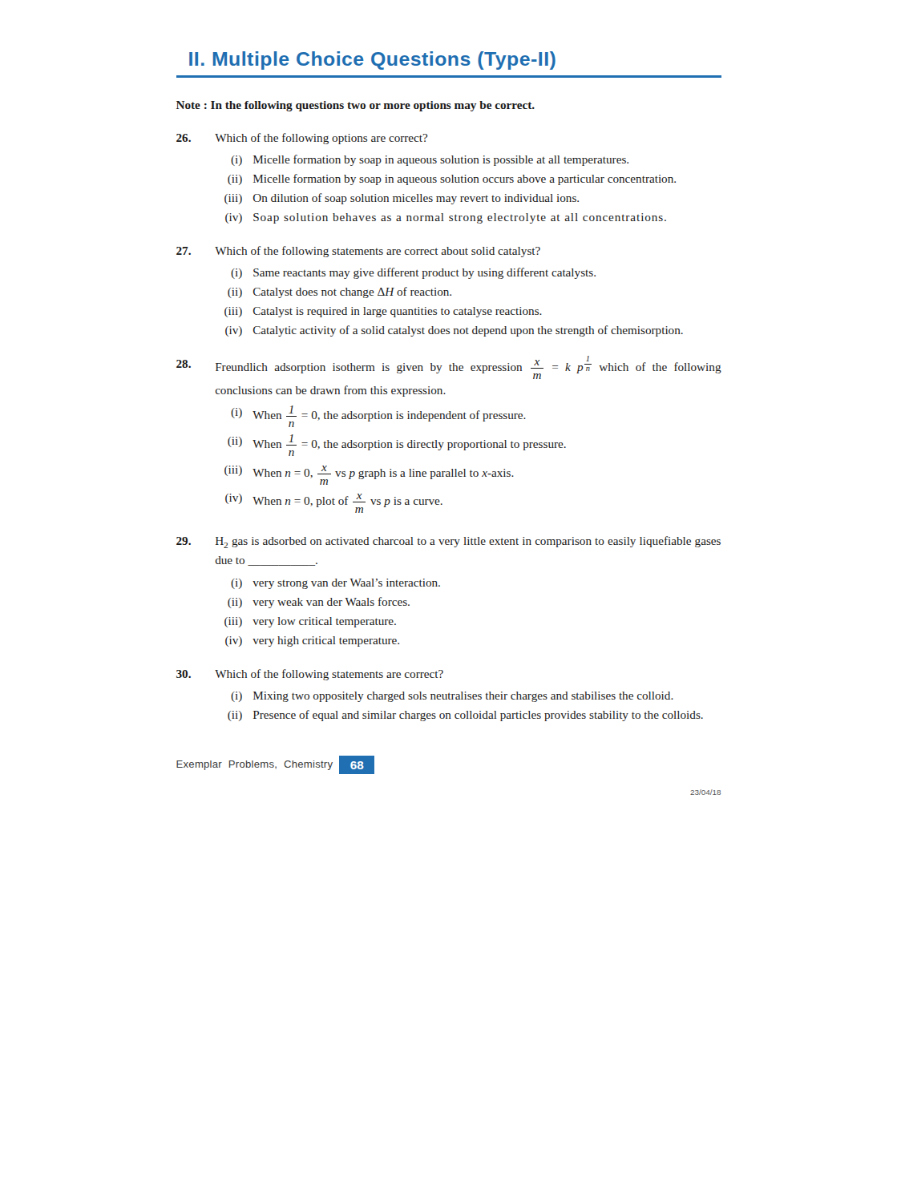II. Multiple Choice Questions (Type-II)
Note : In the following questions two or more options may be correct.
26. Which of the following options are correct?
(i) Micelle formation by soap in aqueous solution is possible at all temperatures.
(ii) Micelle formation by soap in aqueous solution occurs above a particular concentration.
(iii) On dilution of soap solution micelles may revert to individual ions.
(iv) Soap solution behaves as a normal strong electrolyte at all concentrations.
27. Which of the following statements are correct about solid catalyst?
(i) Same reactants may give different product by using different catalysts.
(ii) Catalyst does not change ΔH of reaction.
(iii) Catalyst is required in large quantities to catalyse reactions.
(iv) Catalytic activity of a solid catalyst does not depend upon the strength of chemisorption.
28. Freundlich adsorption isotherm is given by the expression xm = k p1 n which of the following conclusions can be drawn from this expression.
(i) When 1 n = 0, the adsorption is independent of pressure.
(ii) When 1 n = 0, the adsorption is directly proportional to pressure.
(iii) When n = 0, xm vs p graph is a line parallel to x-axis.
(iv) When n = 0, plot of xm vs p is a curve.
29. H2 gas is adsorbed on activated charcoal to a very little extent in comparison to easily liquefiable gases due to ___________.
(i) very strong van der Waal’s interaction.
(ii) very weak van der Waals forces.
(iii) very low critical temperature.
(iv) very high critical temperature.
30. Which of the following statements are correct?
(i) Mixing two oppositely charged sols neutralises their charges and stabilises the colloid.
(ii) Presence of equal and similar charges on colloidal particles provides stability to the colloids.
Exemplar Problems, Chemistry 68
23/04/18